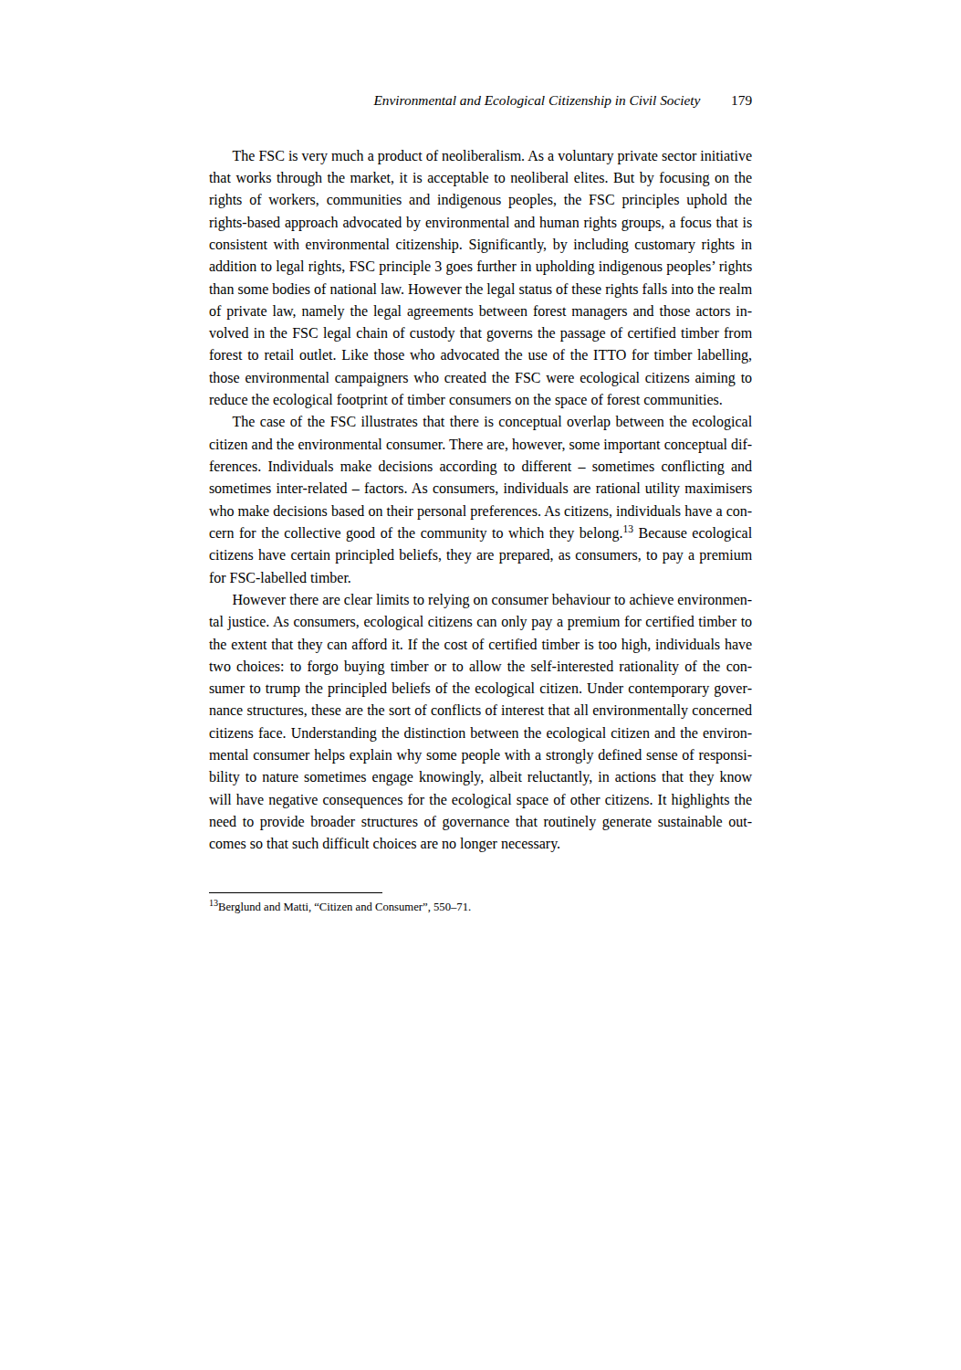Environmental and Ecological Citizenship in Civil Society 179
The FSC is very much a product of neoliberalism. As a voluntary private sector initiative that works through the market, it is acceptable to neoliberal elites. But by focusing on the rights of workers, communities and indigenous peoples, the FSC principles uphold the rights-based approach advocated by environmental and human rights groups, a focus that is consistent with environmental citizenship. Significantly, by including customary rights in addition to legal rights, FSC principle 3 goes further in upholding indigenous peoples’ rights than some bodies of national law. However the legal status of these rights falls into the realm of private law, namely the legal agreements between forest managers and those actors involved in the FSC legal chain of custody that governs the passage of certified timber from forest to retail outlet. Like those who advocated the use of the ITTO for timber labelling, those environmental campaigners who created the FSC were ecological citizens aiming to reduce the ecological footprint of timber consumers on the space of forest communities.
The case of the FSC illustrates that there is conceptual overlap between the ecological citizen and the environmental consumer. There are, however, some important conceptual differences. Individuals make decisions according to different – sometimes conflicting and sometimes inter-related – factors. As consumers, individuals are rational utility maximisers who make decisions based on their personal preferences. As citizens, individuals have a concern for the collective good of the community to which they belong.13 Because ecological citizens have certain principled beliefs, they are prepared, as consumers, to pay a premium for FSC-labelled timber.
However there are clear limits to relying on consumer behaviour to achieve environmental justice. As consumers, ecological citizens can only pay a premium for certified timber to the extent that they can afford it. If the cost of certified timber is too high, individuals have two choices: to forgo buying timber or to allow the self-interested rationality of the consumer to trump the principled beliefs of the ecological citizen. Under contemporary governance structures, these are the sort of conflicts of interest that all environmentally concerned citizens face. Understanding the distinction between the ecological citizen and the environmental consumer helps explain why some people with a strongly defined sense of responsibility to nature sometimes engage knowingly, albeit reluctantly, in actions that they know will have negative consequences for the ecological space of other citizens. It highlights the need to provide broader structures of governance that routinely generate sustainable outcomes so that such difficult choices are no longer necessary.
13Berglund and Matti, “Citizen and Consumer”, 550–71.